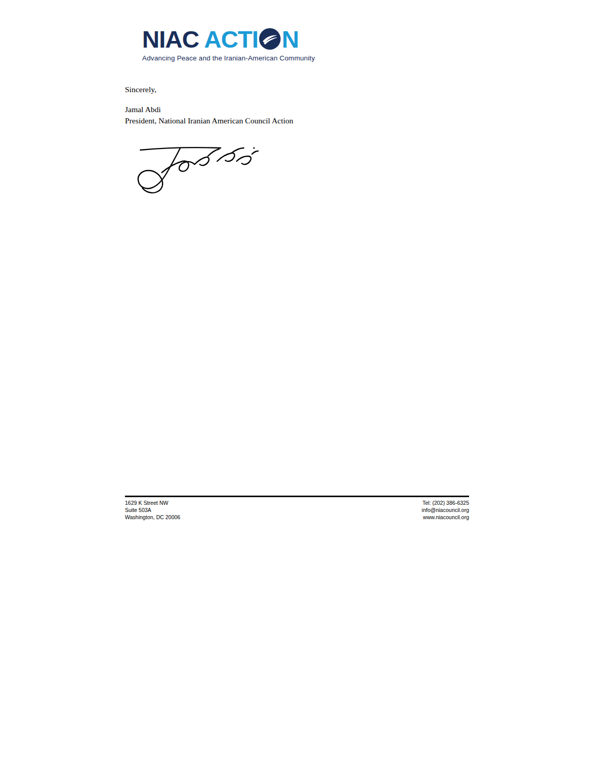NIAC ACTI N
Advancing Peace and the Iranian-American Community
Sincerely,
Jamal Abdi
President, National Iranian American Council Action
1629 K Street NW
Suite 503A
Washington, DC 20006
Tel: (202) 386-6325
info@niacouncil.org
www.niacouncil.org